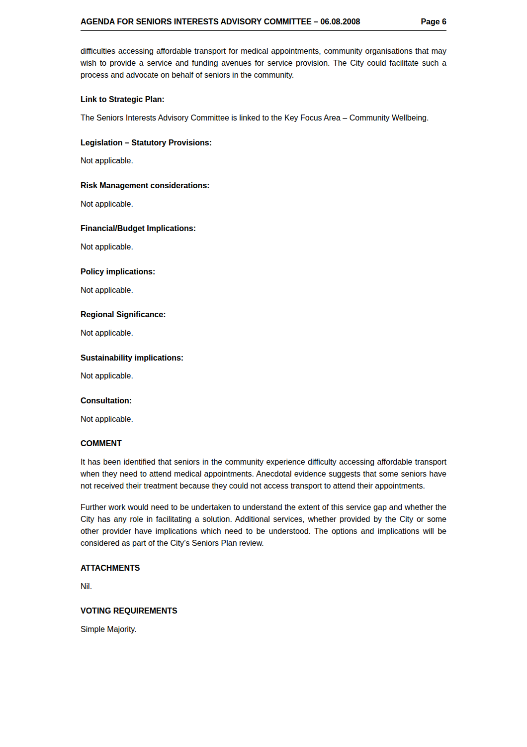Agenda for Seniors Interests Advisory Committee – 06.08.2008 Page 6
difficulties accessing affordable transport for medical appointments, community organisations that may wish to provide a service and funding avenues for service provision. The City could facilitate such a process and advocate on behalf of seniors in the community.
Link to Strategic Plan:
The Seniors Interests Advisory Committee is linked to the Key Focus Area – Community Wellbeing.
Legislation – Statutory Provisions:
Not applicable.
Risk Management considerations:
Not applicable.
Financial/Budget Implications:
Not applicable.
Policy implications:
Not applicable.
Regional Significance:
Not applicable.
Sustainability implications:
Not applicable.
Consultation:
Not applicable.
Comment
It has been identified that seniors in the community experience difficulty accessing affordable transport when they need to attend medical appointments. Anecdotal evidence suggests that some seniors have not received their treatment because they could not access transport to attend their appointments.
Further work would need to be undertaken to understand the extent of this service gap and whether the City has any role in facilitating a solution. Additional services, whether provided by the City or some other provider have implications which need to be understood. The options and implications will be considered as part of the City’s Seniors Plan review.
Attachments
Nil.
Voting Requirements
Simple Majority.